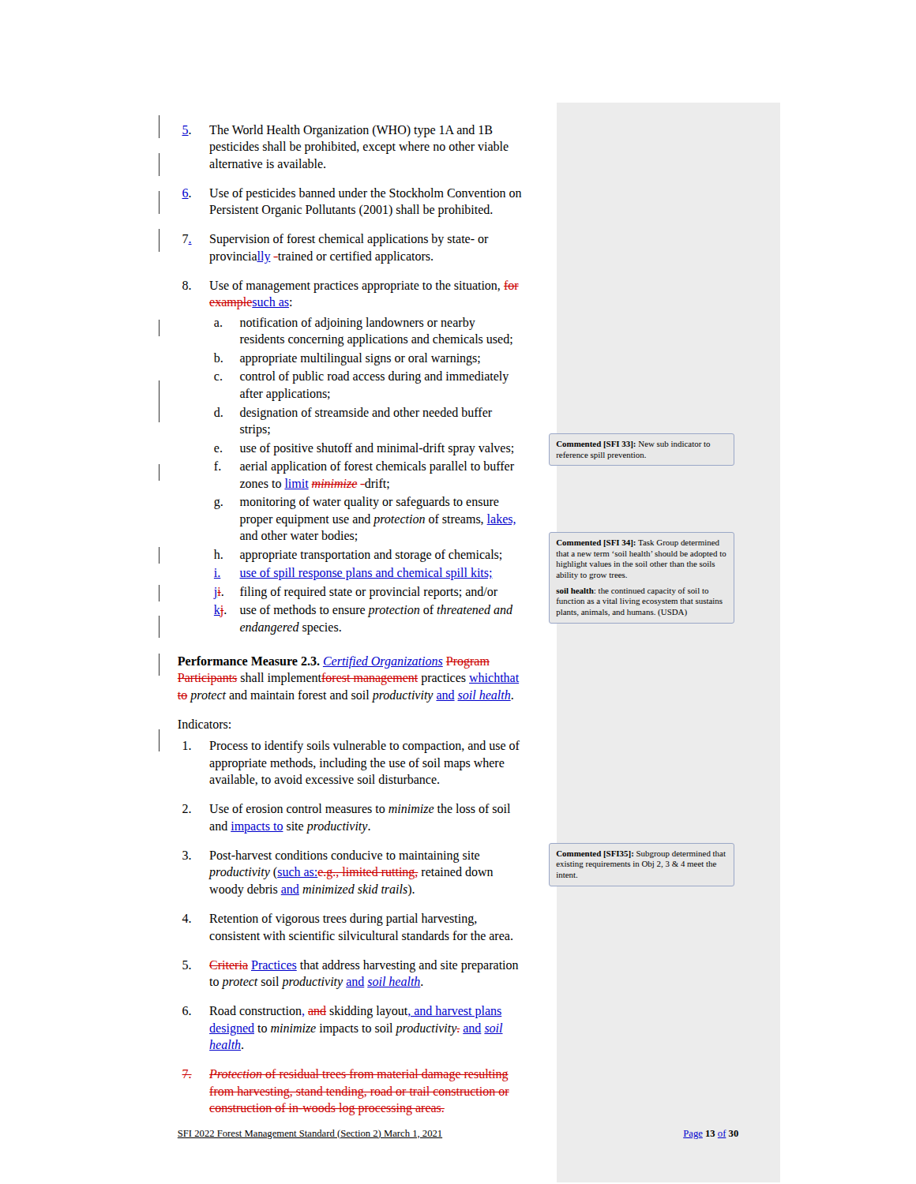5. The World Health Organization (WHO) type 1A and 1B pesticides shall be prohibited, except where no other viable alternative is available.
6. Use of pesticides banned under the Stockholm Convention on Persistent Organic Pollutants (2001) shall be prohibited.
7. Supervision of forest chemical applications by state- or provincially -trained or certified applicators.
8. Use of management practices appropriate to the situation, for example such as:
a. notification of adjoining landowners or nearby residents concerning applications and chemicals used;
b. appropriate multilingual signs or oral warnings;
c. control of public road access during and immediately after applications;
d. designation of streamside and other needed buffer strips;
e. use of positive shutoff and minimal-drift spray valves;
f. aerial application of forest chemicals parallel to buffer zones to limit minimize -drift;
g. monitoring of water quality or safeguards to ensure proper equipment use and protection of streams, lakes, and other water bodies;
h. appropriate transportation and storage of chemicals;
i. use of spill response plans and chemical spill kits;
ji. filing of required state or provincial reports; and/or
kj. use of methods to ensure protection of threatened and endangered species.
Performance Measure 2.3. Certified Organizations Program Participants shall implementforest management practices which that to protect and maintain forest and soil productivity and soil health.
Indicators:
1. Process to identify soils vulnerable to compaction, and use of appropriate methods, including the use of soil maps where available, to avoid excessive soil disturbance.
2. Use of erosion control measures to minimize the loss of soil and impacts to site productivity.
3. Post-harvest conditions conducive to maintaining site productivity (such as: e.g., limited rutting, retained down woody debris and minimized skid trails).
4. Retention of vigorous trees during partial harvesting, consistent with scientific silvicultural standards for the area.
5. Criteria Practices that address harvesting and site preparation to protect soil productivity and soil health.
6. Road construction, and skidding layout, and harvest plans designed to minimize impacts to soil productivity. and soil health.
7. Protection of residual trees from material damage resulting from harvesting, stand tending, road or trail construction or construction of in-woods log processing areas.
Commented [SFI 33]: New sub indicator to reference spill prevention.
Commented [SFI 34]: Task Group determined that a new term ‘soil health’ should be adopted to highlight values in the soil other than the soils ability to grow trees.
soil health: the continued capacity of soil to function as a vital living ecosystem that sustains plants, animals, and humans. (USDA)
Commented [SFI35]: Subgroup determined that existing requirements in Obj 2, 3 & 4 meet the intent.
SFI 2022 Forest Management Standard (Section 2) March 1, 2021
Page 13 of 30